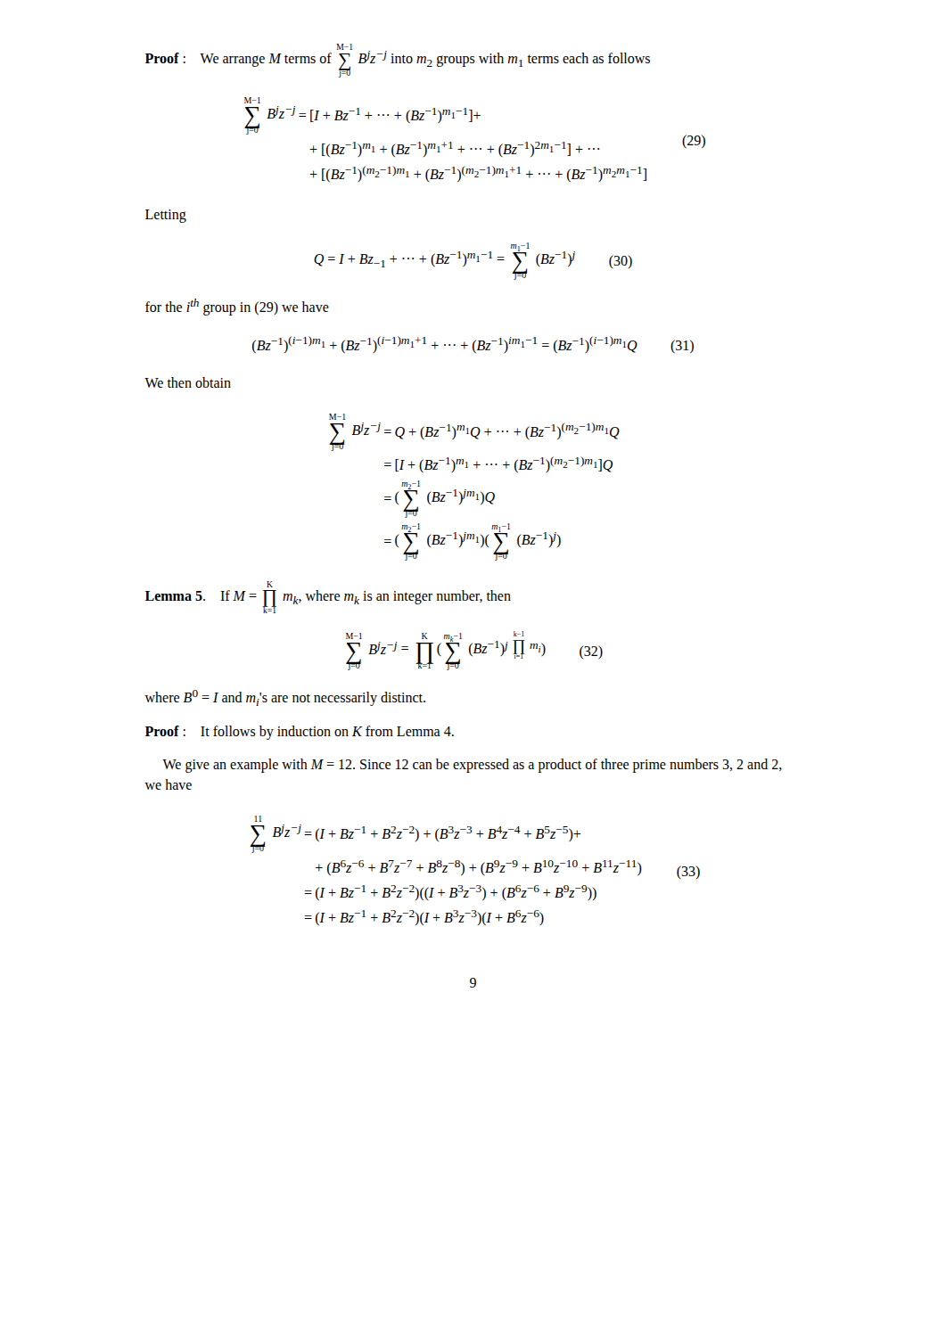Proof : We arrange M terms of M−1∑j=0 Bjz−j into m2 groups with m1 terms each as follows
| M−1 ∑ j=0 B j z −j | = | [ I + Bz −1 + ··· + ( Bz −1 ) m 1 −1 ]+ |
| | | + [( Bz −1 ) m 1 + ( Bz −1 ) m 1 +1 + ··· + ( Bz −1 ) 2 m 1 −1 ] + ··· |
| | | + [( Bz −1 ) ( m 2 −1) m 1 + ( Bz −1 ) ( m 2 −1) m 1 +1 + ··· + ( Bz −1 ) m 2 m 1 −1 ] |
(29)
Letting
Q = I + Bz−1 + ··· + (Bz−1)m1−1 = m1−1∑j=0 (Bz−1)j
(30)
for the ith group in (29) we have
(Bz−1)(i−1)m1 + (Bz−1)(i−1)m1+1 + ··· + (Bz−1)im1−1 = (Bz−1)(i−1)m1Q
(31)
We then obtain
| M−1 ∑ j=0 B j z −j | = | Q + ( Bz −1 ) m 1 Q + ··· + ( Bz −1 ) ( m 2 −1) m 1 Q |
| | = | [ I + ( Bz −1 ) m 1 + ··· + ( Bz −1 ) ( m 2 −1) m 1 ] Q |
| | = | ( m 2 −1 ∑ j=0 ( Bz −1 ) jm 1 ) Q |
| | = | ( m 2 −1 ∑ j=0 ( Bz −1 ) jm 1 )( m 1 −1 ∑ j=0 ( Bz −1 ) j ) |
Lemma 5. If M = K∏k=1 mk, where mk is an integer number, then
M−1∑j=0 Bjz−j = K∏k=1(mk−1∑j=0 (Bz−1)j k−1∏i=1 mi)
(32)
where B0 = I and mi's are not necessarily distinct.
Proof : It follows by induction on K from Lemma 4.
We give an example with M = 12. Since 12 can be expressed as a product of three prime numbers 3, 2 and 2, we have
| 11 ∑ j=0 B j z −j | = | ( I + Bz −1 + B 2 z −2 ) + ( B 3 z −3 + B 4 z −4 + B 5 z −5 )+ |
| | | + ( B 6 z −6 + B 7 z −7 + B 8 z −8 ) + ( B 9 z −9 + B 10 z −10 + B 11 z −11 ) |
| | = | ( I + Bz −1 + B 2 z −2 )(( I + B 3 z −3 ) + ( B 6 z −6 + B 9 z −9 )) |
| | = | ( I + Bz −1 + B 2 z −2 )( I + B 3 z −3 )( I + B 6 z −6 ) |
(33)
9